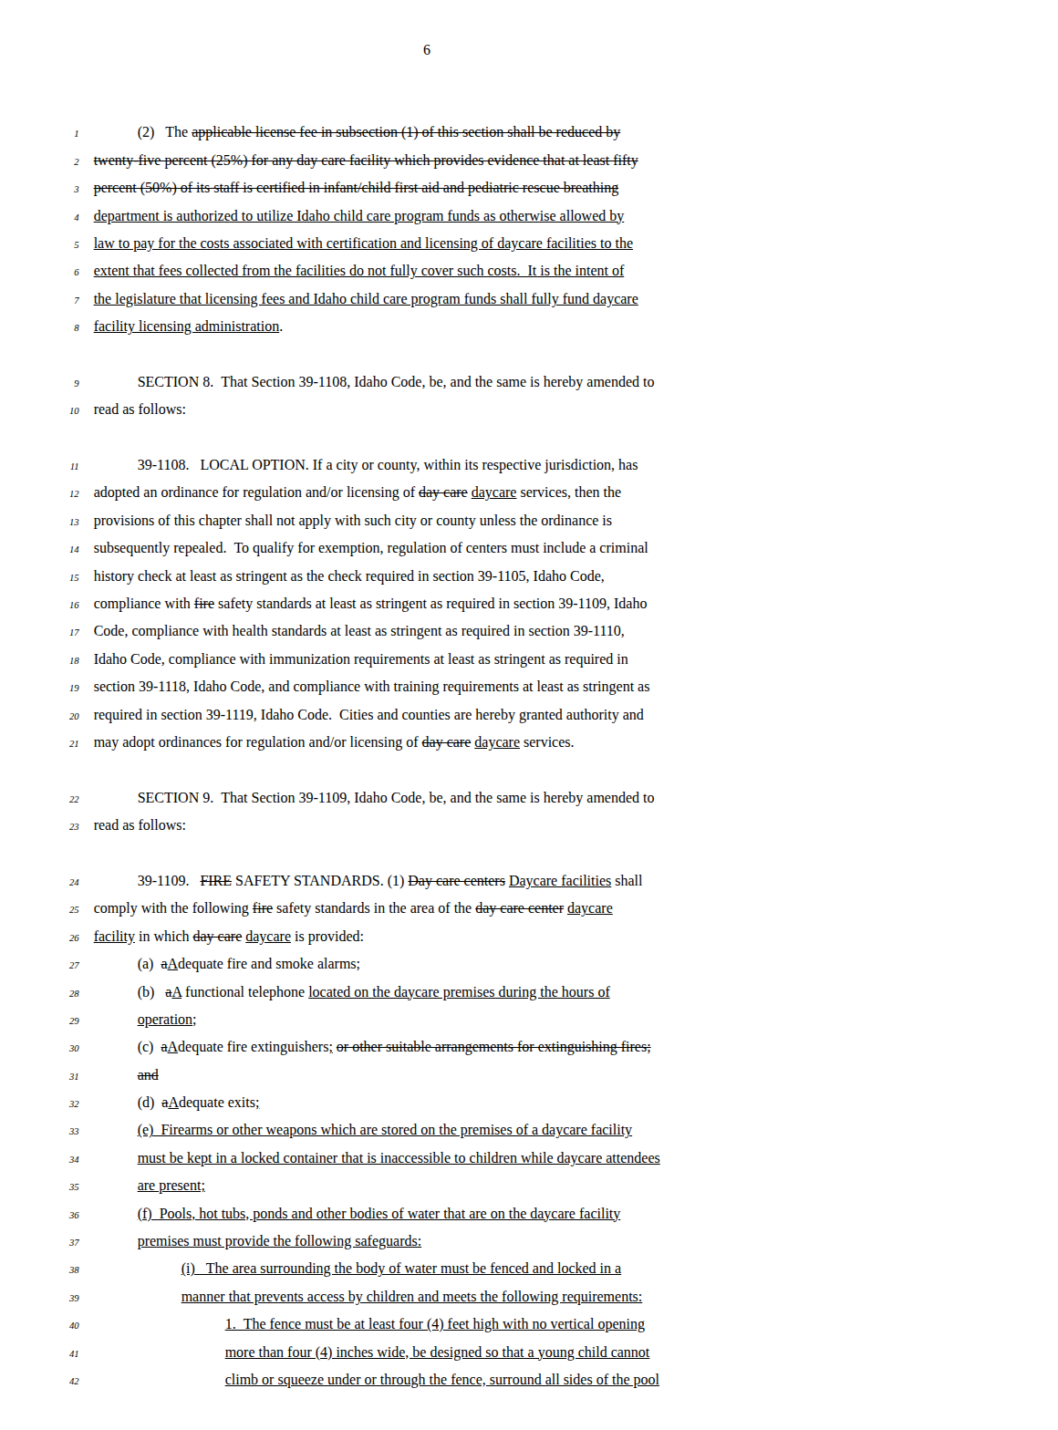6
1 (2) The applicable license fee in subsection (1) of this section shall be reduced by
2 twenty-five percent (25%) for any day care facility which provides evidence that at least fifty
3 percent (50%) of its staff is certified in infant/child first aid and pediatric rescue breathing
4 department is authorized to utilize Idaho child care program funds as otherwise allowed by
5 law to pay for the costs associated with certification and licensing of daycare facilities to the
6 extent that fees collected from the facilities do not fully cover such costs. It is the intent of
7 the legislature that licensing fees and Idaho child care program funds shall fully fund daycare
8 facility licensing administration.
9 SECTION 8. That Section 39-1108, Idaho Code, be, and the same is hereby amended to
10 read as follows:
11 39-1108. LOCAL OPTION. If a city or county, within its respective jurisdiction, has
12 adopted an ordinance for regulation and/or licensing of day care daycare services, then the
13 provisions of this chapter shall not apply with such city or county unless the ordinance is
14 subsequently repealed. To qualify for exemption, regulation of centers must include a criminal
15 history check at least as stringent as the check required in section 39-1105, Idaho Code,
16 compliance with fire safety standards at least as stringent as required in section 39-1109, Idaho
17 Code, compliance with health standards at least as stringent as required in section 39-1110,
18 Idaho Code, compliance with immunization requirements at least as stringent as required in
19 section 39-1118, Idaho Code, and compliance with training requirements at least as stringent as
20 required in section 39-1119, Idaho Code. Cities and counties are hereby granted authority and
21 may adopt ordinances for regulation and/or licensing of day care daycare services.
22 SECTION 9. That Section 39-1109, Idaho Code, be, and the same is hereby amended to
23 read as follows:
24 39-1109. FIRE SAFETY STANDARDS. (1) Day care centers Daycare facilities shall
25 comply with the following fire safety standards in the area of the day care center daycare
26 facility in which day care daycare is provided:
27 (a) aAdequate fire and smoke alarms;
28 (b) aA functional telephone located on the daycare premises during the hours of
29 operation;
30 (c) aAdequate fire extinguishers; or other suitable arrangements for extinguishing fires;
31 and
32 (d) aAdequate exits;
33 (e) Firearms or other weapons which are stored on the premises of a daycare facility
34 must be kept in a locked container that is inaccessible to children while daycare attendees
35 are present;
36 (f) Pools, hot tubs, ponds and other bodies of water that are on the daycare facility
37 premises must provide the following safeguards:
38 (i) The area surrounding the body of water must be fenced and locked in a
39 manner that prevents access by children and meets the following requirements:
40 1. The fence must be at least four (4) feet high with no vertical opening
41 more than four (4) inches wide, be designed so that a young child cannot
42 climb or squeeze under or through the fence, surround all sides of the pool